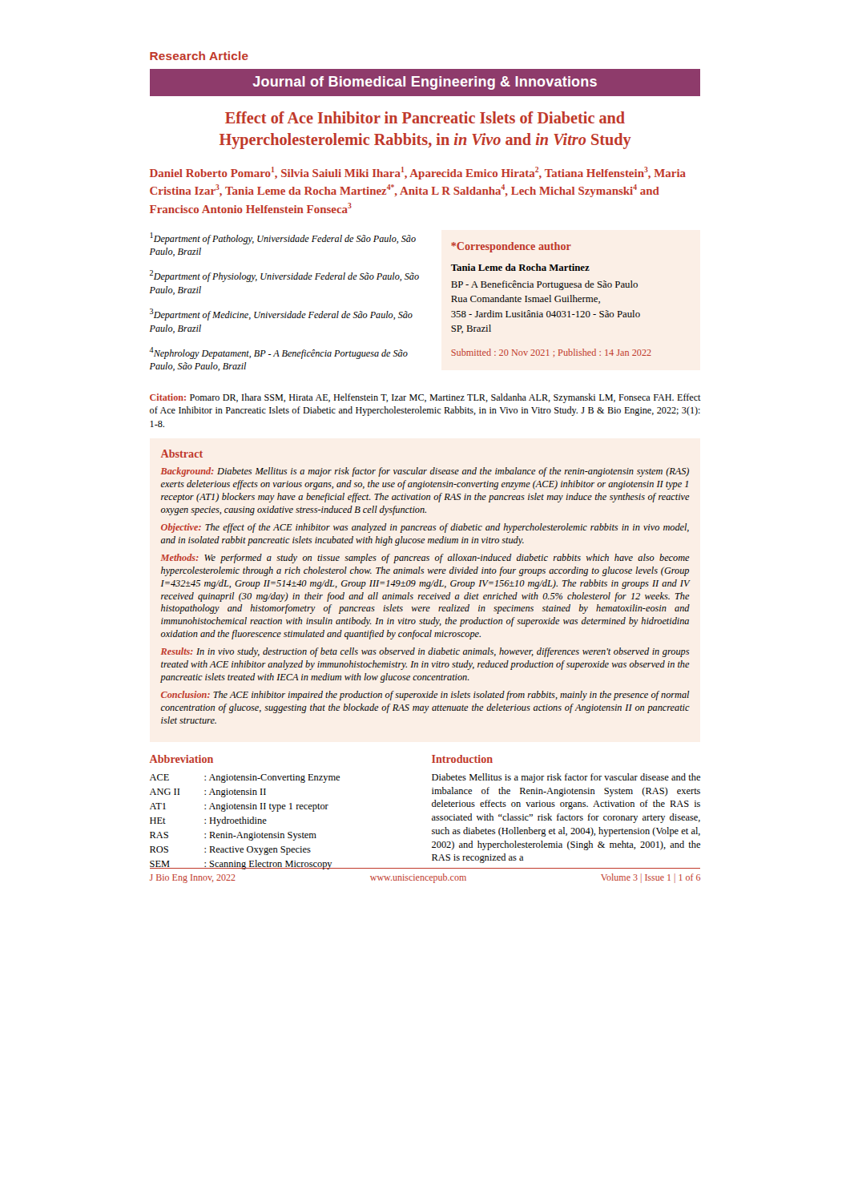Research Article
Journal of Biomedical Engineering & Innovations
Effect of Ace Inhibitor in Pancreatic Islets of Diabetic and Hypercholesterolemic Rabbits, in in Vivo and in Vitro Study
Daniel Roberto Pomaro1, Silvia Saiuli Miki Ihara1, Aparecida Emico Hirata2, Tatiana Helfenstein3, Maria Cristina Izar3, Tania Leme da Rocha Martinez4*, Anita L R Saldanha4, Lech Michal Szymanski4 and Francisco Antonio Helfenstein Fonseca3
1Department of Pathology, Universidade Federal de São Paulo, São Paulo, Brazil
2Department of Physiology, Universidade Federal de São Paulo, São Paulo, Brazil
3Department of Medicine, Universidade Federal de São Paulo, São Paulo, Brazil
4Nephrology Depatament, BP - A Beneficência Portuguesa de São Paulo, São Paulo, Brazil
*Correspondence author
Tania Leme da Rocha Martinez
BP - A Beneficência Portuguesa de São Paulo
Rua Comandante Ismael Guilherme,
358 - Jardim Lusitânia 04031-120 - São Paulo
SP, Brazil
Submitted : 20 Nov 2021 ; Published : 14 Jan 2022
Citation: Pomaro DR, Ihara SSM, Hirata AE, Helfenstein T, Izar MC, Martinez TLR, Saldanha ALR, Szymanski LM, Fonseca FAH. Effect of Ace Inhibitor in Pancreatic Islets of Diabetic and Hypercholesterolemic Rabbits, in in Vivo in Vitro Study. J B & Bio Engine, 2022; 3(1): 1-8.
Abstract
Background: Diabetes Mellitus is a major risk factor for vascular disease and the imbalance of the renin-angiotensin system (RAS) exerts deleterious effects on various organs, and so, the use of angiotensin-converting enzyme (ACE) inhibitor or angiotensin II type 1 receptor (AT1) blockers may have a beneficial effect. The activation of RAS in the pancreas islet may induce the synthesis of reactive oxygen species, causing oxidative stress-induced B cell dysfunction.
Objective: The effect of the ACE inhibitor was analyzed in pancreas of diabetic and hypercholesterolemic rabbits in in vivo model, and in isolated rabbit pancreatic islets incubated with high glucose medium in in vitro study.
Methods: We performed a study on tissue samples of pancreas of alloxan-induced diabetic rabbits which have also become hypercolesterolemic through a rich cholesterol chow. The animals were divided into four groups according to glucose levels (Group I=432±45 mg/dL, Group II=514±40 mg/dL, Group III=149±09 mg/dL, Group IV=156±10 mg/dL). The rabbits in groups II and IV received quinapril (30 mg/day) in their food and all animals received a diet enriched with 0.5% cholesterol for 12 weeks. The histopathology and histomorfometry of pancreas islets were realized in specimens stained by hematoxilin-eosin and immunohistochemical reaction with insulin antibody. In in vitro study, the production of superoxide was determined by hidroetidina oxidation and the fluorescence stimulated and quantified by confocal microscope.
Results: In in vivo study, destruction of beta cells was observed in diabetic animals, however, differences weren't observed in groups treated with ACE inhibitor analyzed by immunohistochemistry. In in vitro study, reduced production of superoxide was observed in the pancreatic islets treated with IECA in medium with low glucose concentration.
Conclusion: The ACE inhibitor impaired the production of superoxide in islets isolated from rabbits, mainly in the presence of normal concentration of glucose, suggesting that the blockade of RAS may attenuate the deleterious actions of Angiotensin II on pancreatic islet structure.
Abbreviation
| ACE | : Angiotensin-Converting Enzyme |
| ANG II | : Angiotensin II |
| AT1 | : Angiotensin II type 1 receptor |
| HEt | : Hydroethidine |
| RAS | : Renin-Angiotensin System |
| ROS | : Reactive Oxygen Species |
| SEM | : Scanning Electron Microscopy |
Introduction
Diabetes Mellitus is a major risk factor for vascular disease and the imbalance of the Renin-Angiotensin System (RAS) exerts deleterious effects on various organs. Activation of the RAS is associated with “classic” risk factors for coronary artery disease, such as diabetes (Hollenberg et al, 2004), hypertension (Volpe et al, 2002) and hypercholesterolemia (Singh & mehta, 2001), and the RAS is recognized as a
J Bio Eng Innov, 2022
www.unisciencepub.com
Volume 3 | Issue 1 | 1 of 6